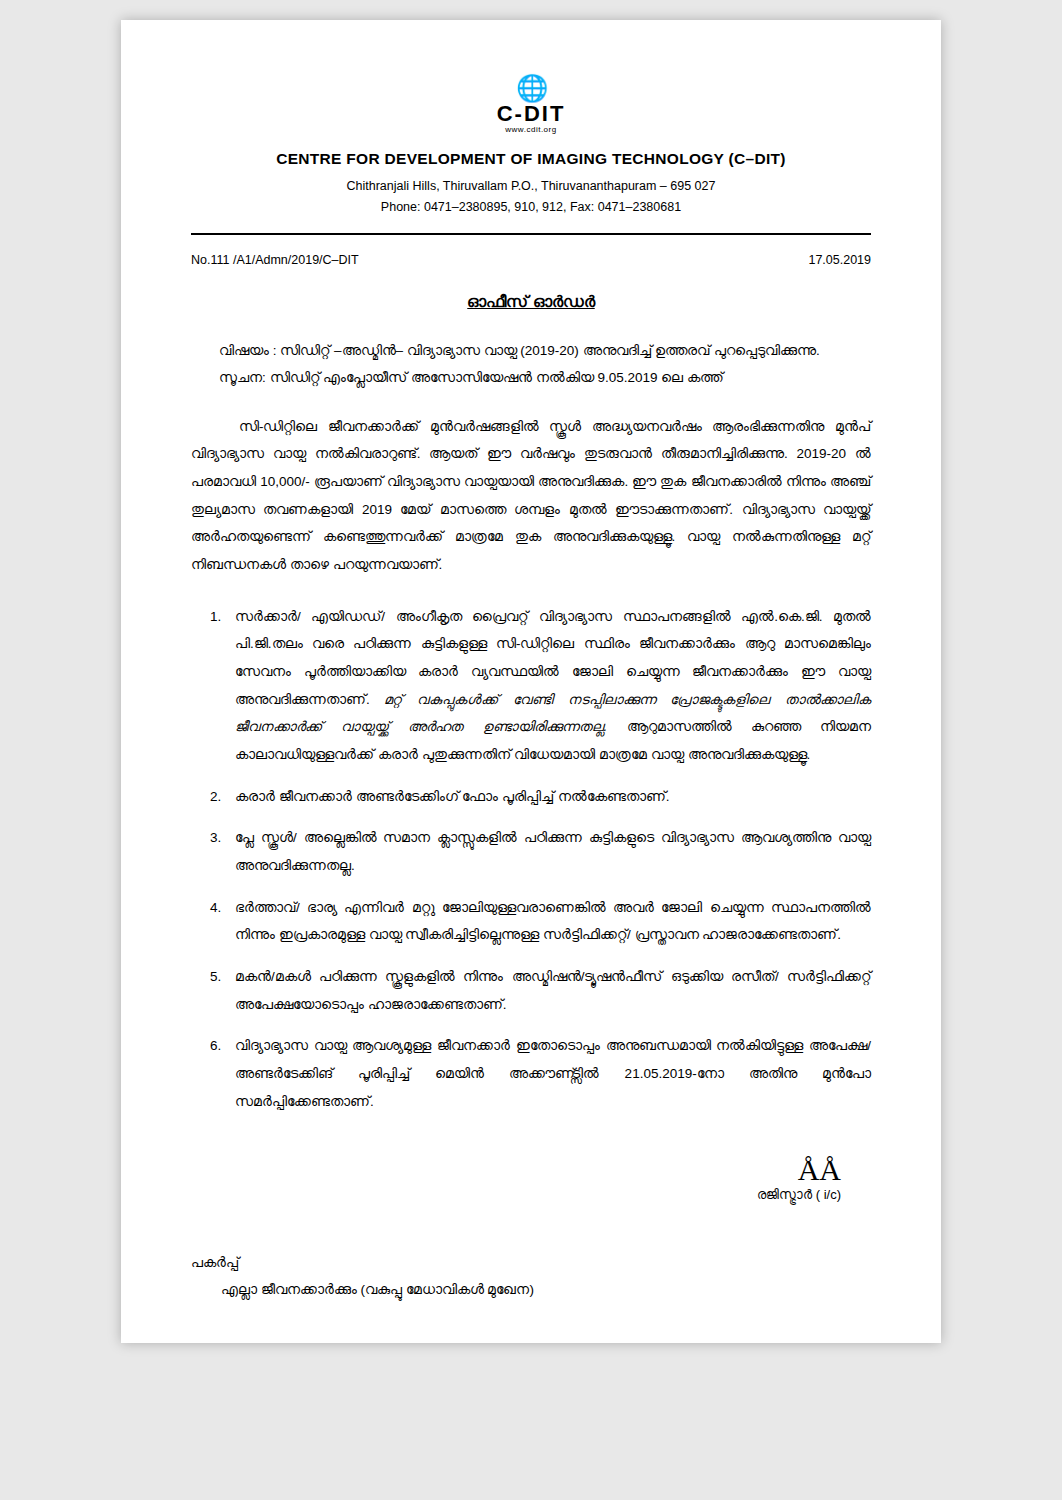🌐
C-DIT
www.cdit.org
CENTRE FOR DEVELOPMENT OF IMAGING TECHNOLOGY (C–DIT)
Chithranjali Hills, Thiruvallam P.O., Thiruvananthapuram – 695 027
Phone: 0471–2380895, 910, 912, Fax: 0471–2380681
No.111 /A1/Admn/2019/C–DIT
17.05.2019
ഓഫീസ് ഓർഡർ
വിഷയം : സിഡിറ്റ് –അഡ്മിൻ– വിദ്യാഭ്യാസ വായ്പ (2019-20) അനുവദിച്ച് ഉത്തരവ് പുറപ്പെടുവിക്കുന്നു.
സൂചന: സിഡിറ്റ് എംപ്ലോയീസ് അസോസിയേഷൻ നൽകിയ 9.05.2019 ലെ കത്ത്
സി-ഡിറ്റിലെ ജീവനക്കാർക്ക് മുൻവർഷങ്ങളിൽ സ്കൂൾ അദ്ധ്യയനവർഷം ആരംഭിക്കുന്നതിനു മുൻപ് വിദ്യാഭ്യാസ വായ്പ നൽകിവരാറുണ്ട്. ആയത് ഈ വർഷവും തുടരുവാൻ തീരുമാനിച്ചിരിക്കുന്നു. 2019-20 ൽ പരമാവധി 10,000/- രൂപയാണ് വിദ്യാഭ്യാസ വായ്പയായി അനുവദിക്കുക. ഈ തുക ജീവനക്കാരിൽ നിന്നും അഞ്ച് തുല്യമാസ തവണകളായി 2019 മേയ് മാസത്തെ ശമ്പളം മുതൽ ഈടാക്കുന്നതാണ്. വിദ്യാഭ്യാസ വായ്പയ്ക്ക് അർഹതയുണ്ടെന്ന് കണ്ടെത്തുന്നവർക്ക് മാത്രമേ തുക അനുവദിക്കുകയുള്ളൂ. വായ്പ നൽകുന്നതിനുള്ള മറ്റ് നിബന്ധനകൾ താഴെ പറയുന്നവയാണ്.
സർക്കാർ/ എയിഡഡ്/ അംഗീകൃത പ്രൈവറ്റ് വിദ്യാഭ്യാസ സ്ഥാപനങ്ങളിൽ എൽ.കെ.ജി. മുതൽ പി.ജി.തലം വരെ പഠിക്കുന്ന കുട്ടികളുള്ള സി-ഡിറ്റിലെ സ്ഥിരം ജീവനക്കാർക്കും ആറു മാസമെങ്കിലും സേവനം പൂർത്തിയാക്കിയ കരാർ വ്യവസ്ഥയിൽ ജോലി ചെയ്യുന്ന ജീവനക്കാർക്കും ഈ വായ്പ അനുവദിക്കുന്നതാണ്. മറ്റ് വകുപ്പുകൾക്ക് വേണ്ടി നടപ്പിലാക്കുന്ന പ്രോജക്ടുകളിലെ താൽക്കാലിക ജീവനക്കാർക്ക് വായ്പയ്ക്ക് അർഹത ഉണ്ടായിരിക്കുന്നതല്ല. ആറുമാസത്തിൽ കുറഞ്ഞ നിയമന കാലാവധിയുള്ളവർക്ക് കരാർ പുതുക്കുന്നതിന് വിധേയമായി മാത്രമേ വായ്പ അനുവദിക്കുകയുള്ളൂ.
കരാർ ജീവനക്കാർ അണ്ടർടേക്കിംഗ് ഫോം പൂരിപ്പിച്ച് നൽകേണ്ടതാണ്.
പ്ലേ സ്കൂൾ/ അല്ലെങ്കിൽ സമാന ക്ലാസ്സുകളിൽ പഠിക്കുന്ന കുട്ടികളുടെ വിദ്യാഭ്യാസ ആവശ്യത്തിനു വായ്പ അനുവദിക്കുന്നതല്ല.
ഭർത്താവ്/ ഭാര്യ എന്നിവർ മറ്റു ജോലിയുള്ളവരാണെങ്കിൽ അവർ ജോലി ചെയ്യുന്ന സ്ഥാപനത്തിൽ നിന്നും ഇപ്രകാരമുള്ള വായ്പ സ്വീകരിച്ചിട്ടില്ലെന്നുള്ള സർട്ടിഫിക്കറ്റ്/ പ്രസ്താവന ഹാജരാക്കേണ്ടതാണ്.
മകൻ/മകൾ പഠിക്കുന്ന സ്കൂളുകളിൽ നിന്നും അഡ്മിഷൻ/ട്യൂഷൻഫീസ് ഒടുക്കിയ രസീത്/ സർട്ടിഫിക്കറ്റ് അപേക്ഷയോടൊപ്പം ഹാജരാക്കേണ്ടതാണ്.
വിദ്യാഭ്യാസ വായ്പ ആവശ്യമുള്ള ജീവനക്കാർ ഇതോടൊപ്പം അനുബന്ധമായി നൽകിയിട്ടുള്ള അപേക്ഷ/അണ്ടർടേക്കിങ് പൂരിപ്പിച്ച് മെയിൻ അക്കൗണ്ട്സിൽ 21.05.2019-നോ അതിനു മുൻപോ സമർപ്പിക്കേണ്ടതാണ്.
ÅÅ
രജിസ്ട്രാർ ( i/c)
പകർപ്പ്
എല്ലാ ജീവനക്കാർക്കും (വകുപ്പു മേധാവികൾ മുഖേന)